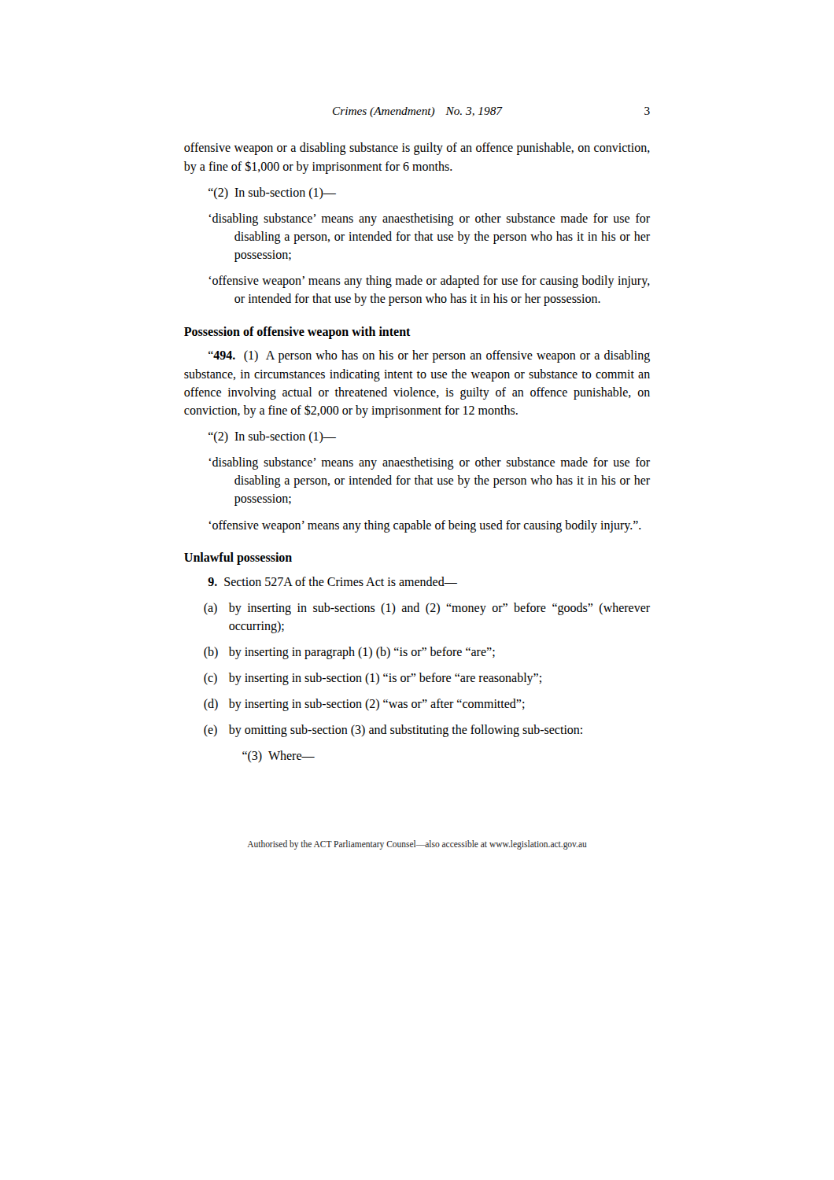Crimes (Amendment) No. 3, 1987 3
offensive weapon or a disabling substance is guilty of an offence punishable, on conviction, by a fine of $1,000 or by imprisonment for 6 months.
“(2) In sub-section (1)—
‘disabling substance’ means any anaesthetising or other substance made for use for disabling a person, or intended for that use by the person who has it in his or her possession;
‘offensive weapon’ means any thing made or adapted for use for causing bodily injury, or intended for that use by the person who has it in his or her possession.
Possession of offensive weapon with intent
“494. (1) A person who has on his or her person an offensive weapon or a disabling substance, in circumstances indicating intent to use the weapon or substance to commit an offence involving actual or threatened violence, is guilty of an offence punishable, on conviction, by a fine of $2,000 or by imprisonment for 12 months.
“(2) In sub-section (1)—
‘disabling substance’ means any anaesthetising or other substance made for use for disabling a person, or intended for that use by the person who has it in his or her possession;
‘offensive weapon’ means any thing capable of being used for causing bodily injury.”.
Unlawful possession
9. Section 527A of the Crimes Act is amended—
(a) by inserting in sub-sections (1) and (2) “money or” before “goods” (wherever occurring);
(b) by inserting in paragraph (1) (b) “is or” before “are”;
(c) by inserting in sub-section (1) “is or” before “are reasonably”;
(d) by inserting in sub-section (2) “was or” after “committed”;
(e) by omitting sub-section (3) and substituting the following sub-section:
“(3) Where—
Authorised by the ACT Parliamentary Counsel—also accessible at www.legislation.act.gov.au